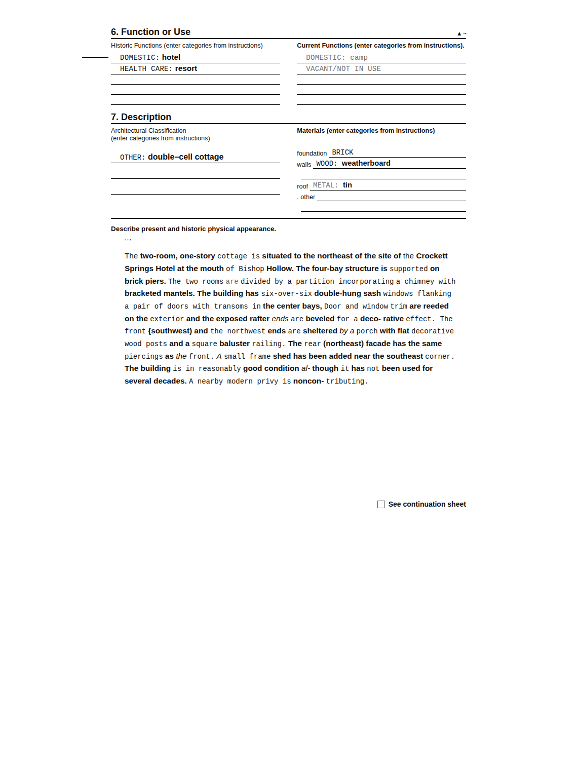6. Function or Use ▲ ~
Historic Functions (enter categories from instructions)
DOMESTIC: hotel
HEALTH CARE: resort
Current Functions (enter categories from instructions).
DOMESTIC: camp
VACANT/NOT IN USE
7. Description
Architectural Classification
(enter categories from instructions)
OTHER: double–cell cottage
Materials (enter categories from instructions)
foundation
BRICK
walls
WOOD: weatherboard
roof
METAL: tin
. other
Describe present and historic physical appearance.
‘ ’ ’
The two‑room, one‑story cottage is situated to the northeast of the site of the Crockett Springs Hotel at the mouth of Bishop Hollow. The four‑bay structure is supported on brick piers. The two rooms are divided by a partition incorporating a chimney with bracketed mantels. The building has six‑over‑six double‑hung sash windows flanking a pair of doors with transoms in the center bays, Door and window trim are reeded on the exterior and the exposed rafter ends are beveled for a deco‑ rative effect. The front {southwest) and the northwest ends are sheltered by a porch with flat decorative wood posts and a square baluster railing. The rear (northeast) facade has the same piercings as the front. A small frame shed has been added near the southeast corner. The building is in reasonably good condition al‑ though it has not been used for several decades. A nearby modern privy is noncon‑ tributing.
See continuation sheet